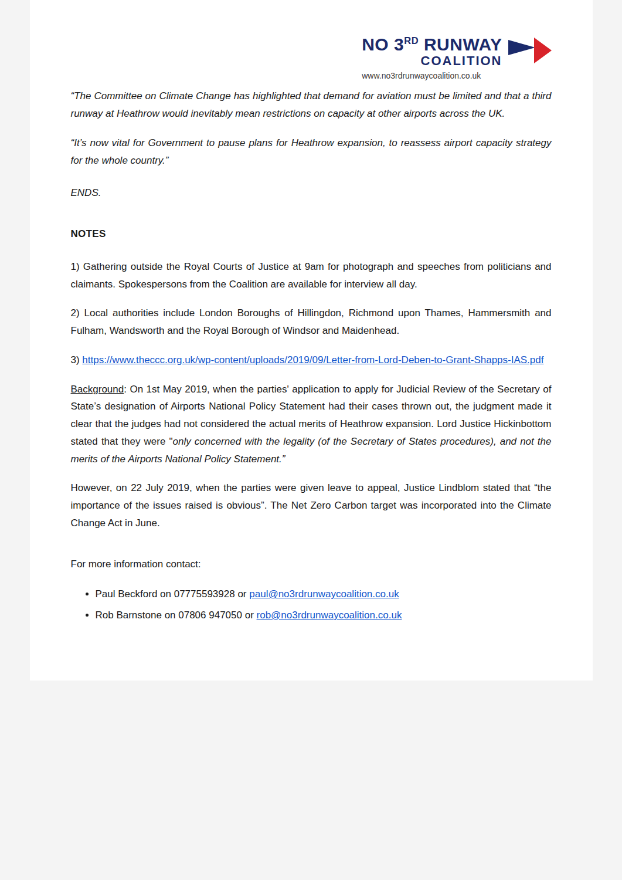NO 3RD RUNWAY
COALITION
www.no3rdrunwaycoalition.co.uk
“The Committee on Climate Change has highlighted that demand for aviation must be limited and that a third runway at Heathrow would inevitably mean restrictions on capacity at other airports across the UK.
“It’s now vital for Government to pause plans for Heathrow expansion, to reassess airport capacity strategy for the whole country.”
ENDS.
NOTES
1) Gathering outside the Royal Courts of Justice at 9am for photograph and speeches from politicians and claimants. Spokespersons from the Coalition are available for interview all day.
2) Local authorities include London Boroughs of Hillingdon, Richmond upon Thames, Hammersmith and Fulham, Wandsworth and the Royal Borough of Windsor and Maidenhead.
3) https://www.theccc.org.uk/wp-content/uploads/2019/09/Letter-from-Lord-Deben-to-Grant-Shapps-IAS.pdf
Background: On 1st May 2019, when the parties' application to apply for Judicial Review of the Secretary of State’s designation of Airports National Policy Statement had their cases thrown out, the judgment made it clear that the judges had not considered the actual merits of Heathrow expansion. Lord Justice Hickinbottom stated that they were "only concerned with the legality (of the Secretary of States procedures), and not the merits of the Airports National Policy Statement.”
However, on 22 July 2019, when the parties were given leave to appeal, Justice Lindblom stated that “the importance of the issues raised is obvious”. The Net Zero Carbon target was incorporated into the Climate Change Act in June.
For more information contact:
Paul Beckford on 07775593928 or paul@no3rdrunwaycoalition.co.uk
Rob Barnstone on 07806 947050 or rob@no3rdrunwaycoalition.co.uk